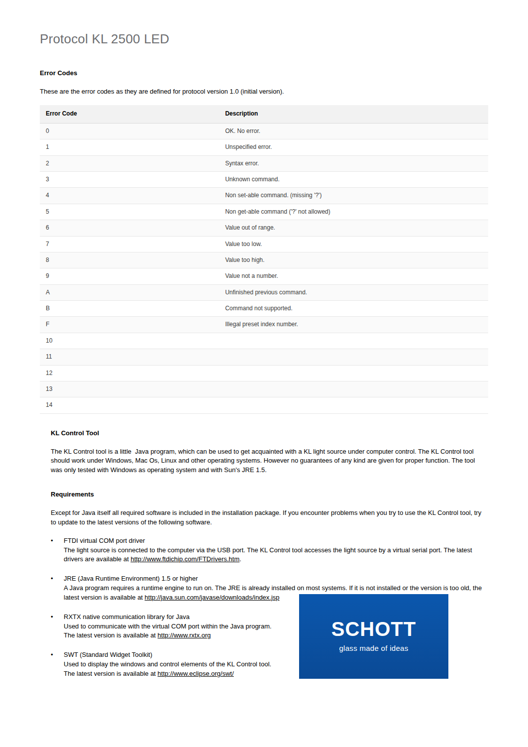Protocol KL 2500 LED
Error Codes
These are the error codes as they are defined for protocol version 1.0 (initial version).
| Error Code | Description |
| --- | --- |
| 0 | OK. No error. |
| 1 | Unspecified error. |
| 2 | Syntax error. |
| 3 | Unknown command. |
| 4 | Non set-able command. (missing '?') |
| 5 | Non get-able command ('?' not allowed) |
| 6 | Value out of range. |
| 7 | Value too low. |
| 8 | Value too high. |
| 9 | Value not a number. |
| A | Unfinished previous command. |
| B | Command not supported. |
| F | Illegal preset index number. |
| 10 | |
| 11 | |
| 12 | |
| 13 | |
| 14 | |
KL Control Tool
The KL Control tool is a little Java program, which can be used to get acquainted with a KL light source under computer control. The KL Control tool should work under Windows, Mac Os, Linux and other operating systems. However no guarantees of any kind are given for proper function. The tool was only tested with Windows as operating system and with Sun's JRE 1.5.
Requirements
Except for Java itself all required software is included in the installation package. If you encounter problems when you try to use the KL Control tool, try to update to the latest versions of the following software.
FTDI virtual COM port driver
The light source is connected to the computer via the USB port. The KL Control tool accesses the light source by a virtual serial port. The latest drivers are available at http://www.ftdichip.com/FTDrivers.htm.
JRE (Java Runtime Environment) 1.5 or higher
A Java program requires a runtime engine to run on. The JRE is already installed on most systems. If it is not installed or the version is too old, the latest version is available at http://java.sun.com/javase/downloads/index.jsp
RXTX native communication library for Java
Used to communicate with the virtual COM port within the Java program.
The latest version is available at http://www.rxtx.org
SWT (Standard Widget Toolkit)
Used to display the windows and control elements of the KL Control tool.
The latest version is available at http://www.eclipse.org/swt/
SCHOTT
glass made of ideas